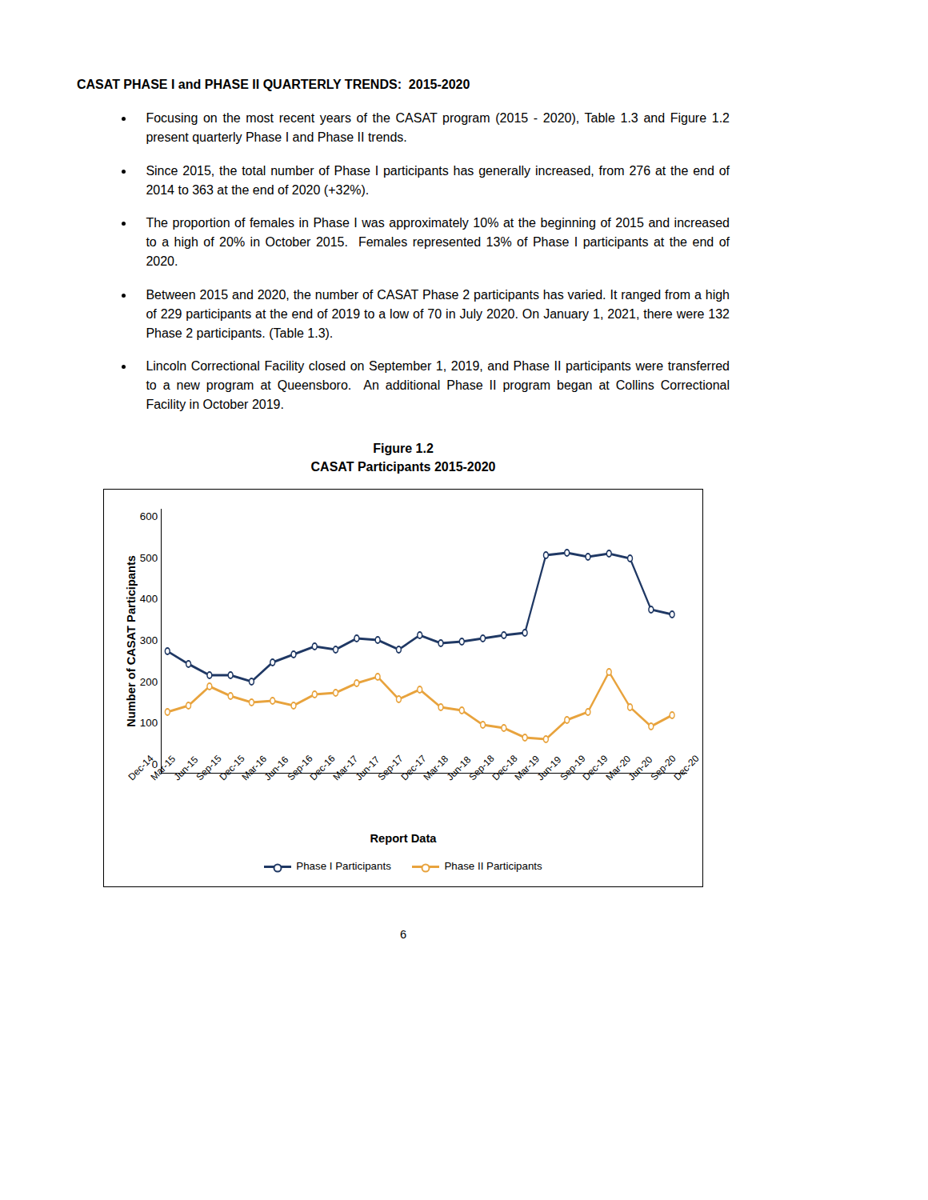CASAT PHASE I and PHASE II QUARTERLY TRENDS: 2015-2020
Focusing on the most recent years of the CASAT program (2015 - 2020), Table 1.3 and Figure 1.2 present quarterly Phase I and Phase II trends.
Since 2015, the total number of Phase I participants has generally increased, from 276 at the end of 2014 to 363 at the end of 2020 (+32%).
The proportion of females in Phase I was approximately 10% at the beginning of 2015 and increased to a high of 20% in October 2015. Females represented 13% of Phase I participants at the end of 2020.
Between 2015 and 2020, the number of CASAT Phase 2 participants has varied. It ranged from a high of 229 participants at the end of 2019 to a low of 70 in July 2020. On January 1, 2021, there were 132 Phase 2 participants. (Table 1.3).
Lincoln Correctional Facility closed on September 1, 2019, and Phase II participants were transferred to a new program at Queensboro. An additional Phase II program began at Collins Correctional Facility in October 2019.
Figure 1.2
CASAT Participants 2015-2020
Number of CASAT Participants
600 500 400 300 200 100 0
Dec-14 Mar-15 Jun-15 Sep-15 Dec-15 Mar-16 Jun-16 Sep-16 Dec-16 Mar-17 Jun-17 Sep-17 Dec-17 Mar-18 Jun-18 Sep-18 Dec-18 Mar-19 Jun-19 Sep-19 Dec-19 Mar-20 Jun-20 Sep-20 Dec-20
Report Data
Phase I Participants
Phase II Participants
6